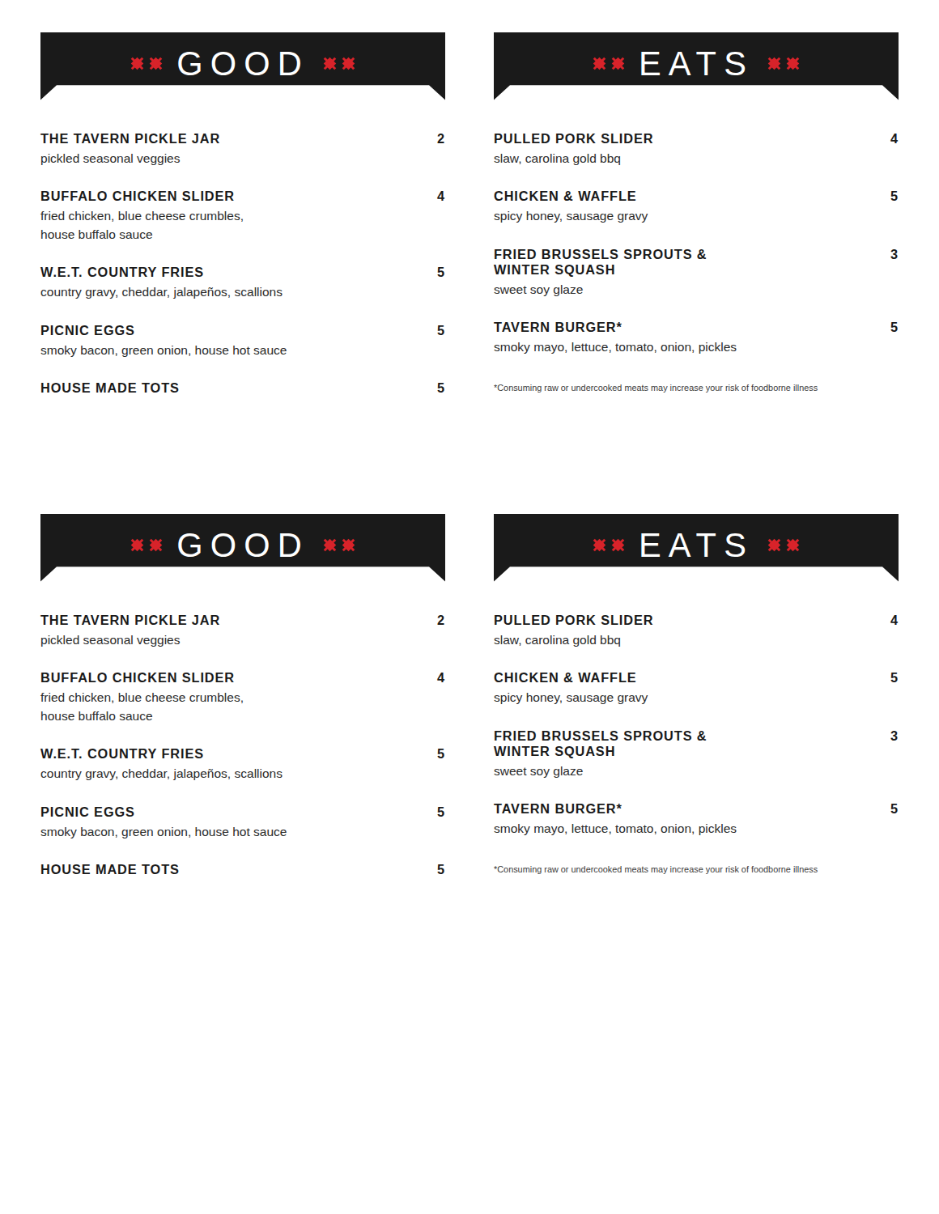Good
The Tavern Pickle Jar 2
pickled seasonal veggies
Buffalo Chicken Slider 4
fried chicken, blue cheese crumbles,
house buffalo sauce
W.E.T. Country Fries 5
country gravy, cheddar, jalapeños, scallions
Picnic Eggs 5
smoky bacon, green onion, house hot sauce
House Made Tots 5
Eats
Pulled Pork Slider 4
slaw, carolina gold bbq
Chicken & Waffle 5
spicy honey, sausage gravy
Fried Brussels Sprouts &
Winter Squash 3
sweet soy glaze
Tavern Burger*5
smoky mayo, lettuce, tomato, onion, pickles
*Consuming raw or undercooked meats may increase your risk of foodborne illness
Good
The Tavern Pickle Jar 2
pickled seasonal veggies
Buffalo Chicken Slider 4
fried chicken, blue cheese crumbles,
house buffalo sauce
W.E.T. Country Fries 5
country gravy, cheddar, jalapeños, scallions
Picnic Eggs 5
smoky bacon, green onion, house hot sauce
House Made Tots 5
Eats
Pulled Pork Slider 4
slaw, carolina gold bbq
Chicken & Waffle 5
spicy honey, sausage gravy
Fried Brussels Sprouts &
Winter Squash 3
sweet soy glaze
Tavern Burger*5
smoky mayo, lettuce, tomato, onion, pickles
*Consuming raw or undercooked meats may increase your risk of foodborne illness